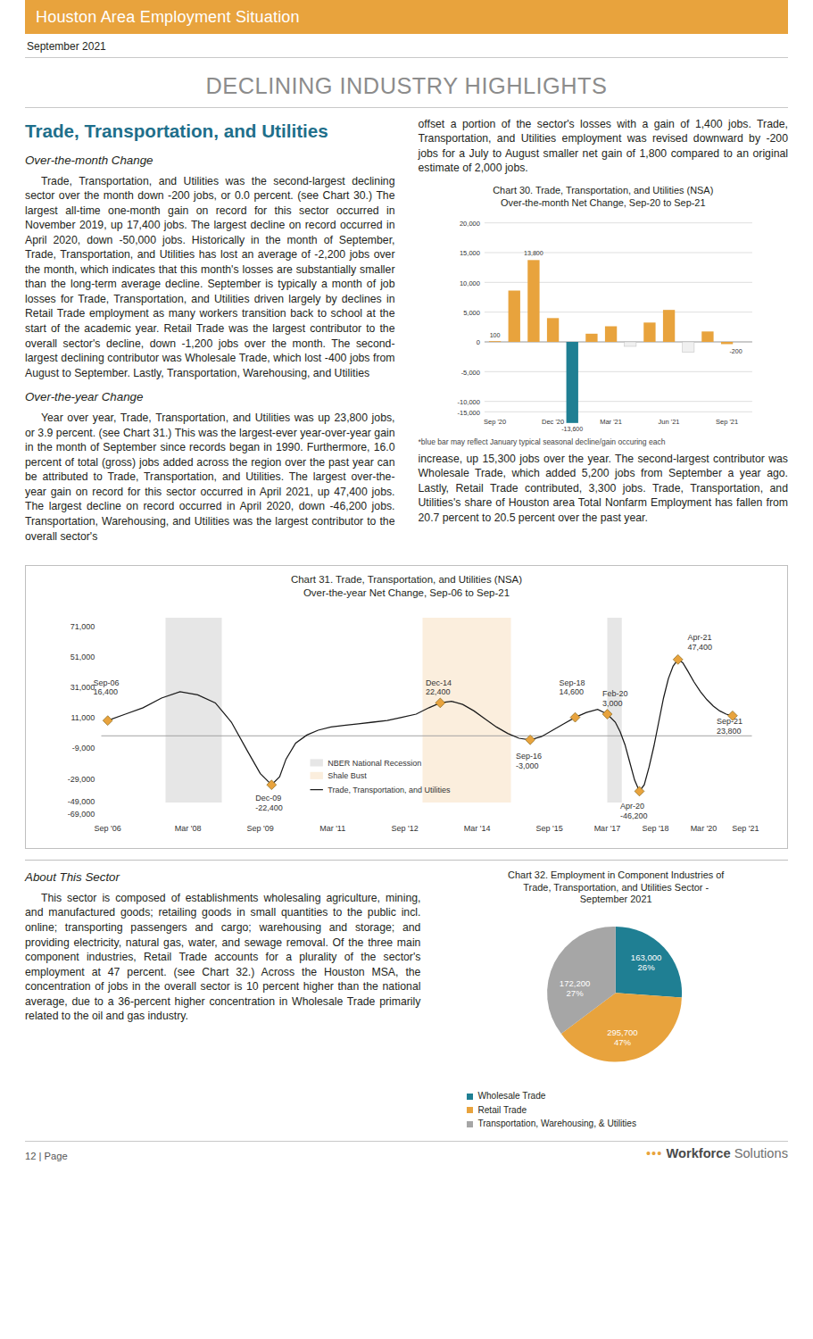Houston Area Employment Situation
September 2021
DECLINING INDUSTRY HIGHLIGHTS
Trade, Transportation, and Utilities
Over-the-month Change
Trade, Transportation, and Utilities was the second-largest declining sector over the month down -200 jobs, or 0.0 percent. (see Chart 30.) The largest all-time one-month gain on record for this sector occurred in November 2019, up 17,400 jobs. The largest decline on record occurred in April 2020, down -50,000 jobs. Historically in the month of September, Trade, Transportation, and Utilities has lost an average of -2,200 jobs over the month, which indicates that this month's losses are substantially smaller than the long-term average decline. September is typically a month of job losses for Trade, Transportation, and Utilities driven largely by declines in Retail Trade employment as many workers transition back to school at the start of the academic year. Retail Trade was the largest contributor to the overall sector's decline, down -1,200 jobs over the month. The second-largest declining contributor was Wholesale Trade, which lost -400 jobs from August to September. Lastly, Transportation, Warehousing, and Utilities
Over-the-year Change
Year over year, Trade, Transportation, and Utilities was up 23,800 jobs, or 3.9 percent. (see Chart 31.) This was the largest-ever year-over-year gain in the month of September since records began in 1990. Furthermore, 16.0 percent of total (gross) jobs added across the region over the past year can be attributed to Trade, Transportation, and Utilities. The largest over-the-year gain on record for this sector occurred in April 2021, up 47,400 jobs. The largest decline on record occurred in April 2020, down -46,200 jobs. Transportation, Warehousing, and Utilities was the largest contributor to the overall sector's
offset a portion of the sector's losses with a gain of 1,400 jobs. Trade, Transportation, and Utilities employment was revised downward by -200 jobs for a July to August smaller net gain of 1,800 compared to an original estimate of 2,000 jobs.
Chart 30. Trade, Transportation, and Utilities (NSA)
Over-the-month Net Change, Sep-20 to Sep-21
20,000 15,000 10,000 5,000 0 -5,000 -10,000 -15,000 100 13,800 -13,600 -200 Sep '20 Dec '20 Mar '21 Jun '21 Sep '21
*blue bar may reflect January typical seasonal decline/gain occuring each
increase, up 15,300 jobs over the year. The second-largest contributor was Wholesale Trade, which added 5,200 jobs from September a year ago. Lastly, Retail Trade contributed, 3,300 jobs. Trade, Transportation, and Utilities's share of Houston area Total Nonfarm Employment has fallen from 20.7 percent to 20.5 percent over the past year.
Chart 31. Trade, Transportation, and Utilities (NSA)
Over-the-year Net Change, Sep-06 to Sep-21
71,000 51,000 31,000 11,000 -9,000 -29,000 -49,000 -69,000 Sep-06 16,400 Dec-09 -22,400 Dec-14 22,400 Sep-16 -3,000 Sep-18 14,600 Feb-20 3,000 Apr-20 -46,200 Apr-21 47,400 Sep-21 23,800 NBER National Recession Shale Bust Trade, Transportation, and Utilities Sep '06 Mar '08 Sep '09 Mar '11 Sep '12 Mar '14 Sep '15 Mar '17 Sep '18 Mar '20 Sep '21
About This Sector
This sector is composed of establishments wholesaling agriculture, mining, and manufactured goods; retailing goods in small quantities to the public incl. online; transporting passengers and cargo; warehousing and storage; and providing electricity, natural gas, water, and sewage removal. Of the three main component industries, Retail Trade accounts for a plurality of the sector's employment at 47 percent. (see Chart 32.) Across the Houston MSA, the concentration of jobs in the overall sector is 10 percent higher than the national average, due to a 36-percent higher concentration in Wholesale Trade primarily related to the oil and gas industry.
Chart 32. Employment in Component Industries of
Trade, Transportation, and Utilities Sector -
September 2021
163,000 26% 295,700 47% 172,200 27%
Wholesale Trade
Retail Trade
Transportation, Warehousing, & Utilities
12 | Page
••• Workforce Solutions